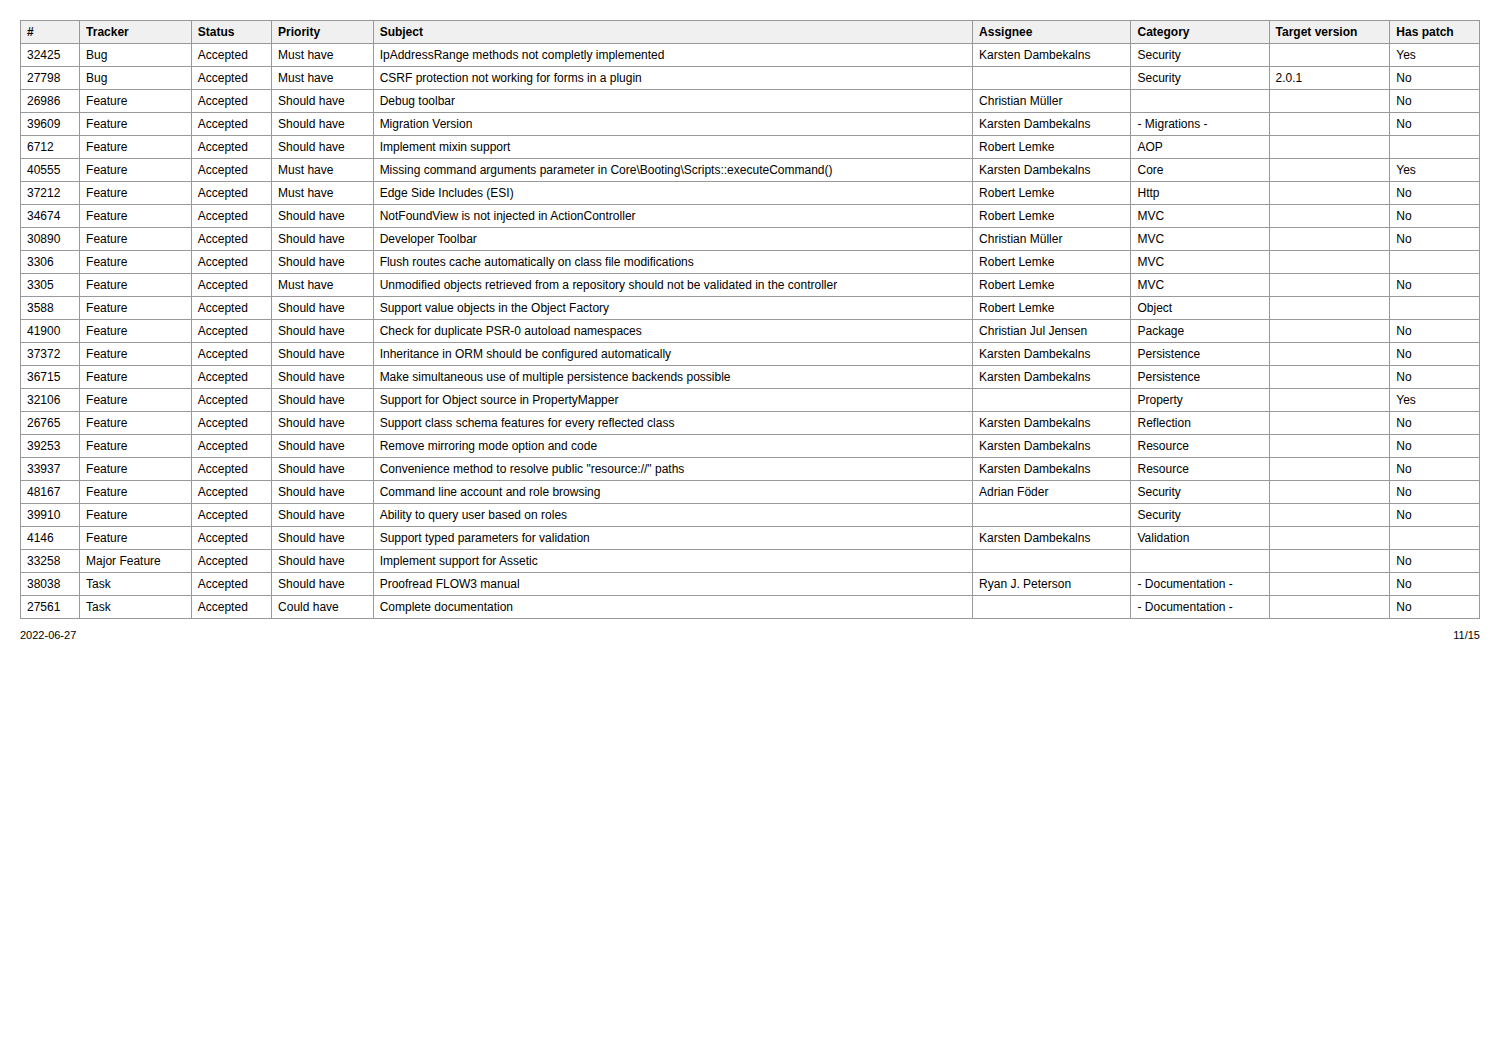| # | Tracker | Status | Priority | Subject | Assignee | Category | Target version | Has patch |
| --- | --- | --- | --- | --- | --- | --- | --- | --- |
| 32425 | Bug | Accepted | Must have | IpAddressRange methods not completly implemented | Karsten Dambekalns | Security | | Yes |
| 27798 | Bug | Accepted | Must have | CSRF protection not working for forms in a plugin | | Security | 2.0.1 | No |
| 26986 | Feature | Accepted | Should have | Debug toolbar | Christian Müller | | | No |
| 39609 | Feature | Accepted | Should have | Migration Version | Karsten Dambekalns | - Migrations - | | No |
| 6712 | Feature | Accepted | Should have | Implement mixin support | Robert Lemke | AOP | | |
| 40555 | Feature | Accepted | Must have | Missing command arguments parameter in Core\Booting\Scripts::executeCommand() | Karsten Dambekalns | Core | | Yes |
| 37212 | Feature | Accepted | Must have | Edge Side Includes (ESI) | Robert Lemke | Http | | No |
| 34674 | Feature | Accepted | Should have | NotFoundView is not injected in ActionController | Robert Lemke | MVC | | No |
| 30890 | Feature | Accepted | Should have | Developer Toolbar | Christian Müller | MVC | | No |
| 3306 | Feature | Accepted | Should have | Flush routes cache automatically on class file modifications | Robert Lemke | MVC | | |
| 3305 | Feature | Accepted | Must have | Unmodified objects retrieved from a repository should not be validated in the controller | Robert Lemke | MVC | | No |
| 3588 | Feature | Accepted | Should have | Support value objects in the Object Factory | Robert Lemke | Object | | |
| 41900 | Feature | Accepted | Should have | Check for duplicate PSR-0 autoload namespaces | Christian Jul Jensen | Package | | No |
| 37372 | Feature | Accepted | Should have | Inheritance in ORM should be configured automatically | Karsten Dambekalns | Persistence | | No |
| 36715 | Feature | Accepted | Should have | Make simultaneous use of multiple persistence backends possible | Karsten Dambekalns | Persistence | | No |
| 32106 | Feature | Accepted | Should have | Support for Object source in PropertyMapper | | Property | | Yes |
| 26765 | Feature | Accepted | Should have | Support class schema features for every reflected class | Karsten Dambekalns | Reflection | | No |
| 39253 | Feature | Accepted | Should have | Remove mirroring mode option and code | Karsten Dambekalns | Resource | | No |
| 33937 | Feature | Accepted | Should have | Convenience method to resolve public "resource://" paths | Karsten Dambekalns | Resource | | No |
| 48167 | Feature | Accepted | Should have | Command line account and role browsing | Adrian Föder | Security | | No |
| 39910 | Feature | Accepted | Should have | Ability to query user based on roles | | Security | | No |
| 4146 | Feature | Accepted | Should have | Support typed parameters for validation | Karsten Dambekalns | Validation | | |
| 33258 | Major Feature | Accepted | Should have | Implement support for Assetic | | | | No |
| 38038 | Task | Accepted | Should have | Proofread FLOW3 manual | Ryan J. Peterson | - Documentation - | | No |
| 27561 | Task | Accepted | Could have | Complete documentation | | - Documentation - | | No |
2022-06-27 11/15